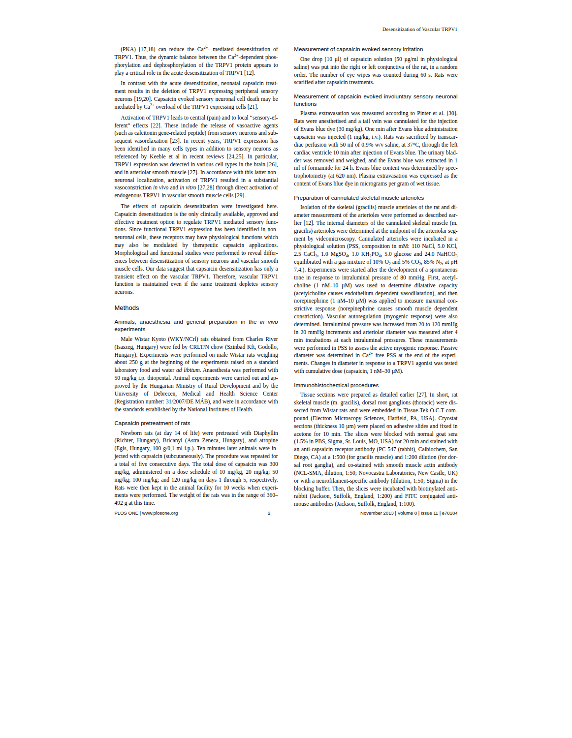Desensitization of Vascular TRPV1
(PKA) [17,18] can reduce the Ca2+- mediated desensitization of TRPV1. Thus, the dynamic balance between the Ca2+-dependent phosphorylation and dephosphorylation of the TRPV1 protein appears to play a critical role in the acute desensitization of TRPV1 [12].
In contrast with the acute desensitization, neonatal capsaicin treatment results in the deletion of TRPV1 expressing peripheral sensory neurons [19,20]. Capsaicin evoked sensory neuronal cell death may be mediated by Ca2+ overload of the TRPV1 expressing cells [21].
Activation of TRPV1 leads to central (pain) and to local “sensory-efferent” effects [22]. These include the release of vasoactive agents (such as calcitonin gene-related peptide) from sensory neurons and subsequent vasorelaxation [23]. In recent years, TRPV1 expression has been identified in many cells types in addition to sensory neurons as referenced by Keeble et al in recent reviews [24,25]. In particular, TRPV1 expression was detected in various cell types in the brain [26], and in arteriolar smooth muscle [27]. In accordance with this latter non-neuronal localization, activation of TRPV1 resulted in a substantial vasoconstriction in vivo and in vitro [27,28] through direct activation of endogenous TRPV1 in vascular smooth muscle cells [29].
The effects of capsaicin desensitization were investigated here. Capsaicin desensitization is the only clinically available, approved and effective treatment option to regulate TRPV1 mediated sensory functions. Since functional TRPV1 expression has been identified in non-neuronal cells, these receptors may have physiological functions which may also be modulated by therapeutic capsaicin applications. Morphological and functional studies were performed to reveal differences between desensitization of sensory neurons and vascular smooth muscle cells. Our data suggest that capsaicin desensitization has only a transient effect on the vascular TRPV1. Therefore, vascular TRPV1 function is maintained even if the same treatment depletes sensory neurons.
Methods
Animals, anaesthesia and general preparation in the in vivo experiments
Male Wistar Kyoto (WKY/NCrl) rats obtained from Charles River (Isaszeg, Hungary) were fed by CRLT/N chow (Szinbad Kft, Godollo, Hungary). Experiments were performed on male Wistar rats weighing about 250 g at the beginning of the experiments raised on a standard laboratory food and water ad libitum. Anaesthesia was performed with 50 mg/kg i.p. thiopental. Animal experiments were carried out and approved by the Hungarian Ministry of Rural Development and by the University of Debrecen, Medical and Health Science Center (Registration number: 31/2007/DE MÁB), and were in accordance with the standards established by the National Institutes of Health.
Capsaicin pretreatment of rats
Newborn rats (at day 14 of life) were pretreated with Diaphyllin (Richter, Hungary), Bricanyl (Astra Zeneca, Hungary), and atropine (Egis, Hungary, 100 g/0,1 ml i.p.). Ten minutes later animals were injected with capsaicin (subcutaneously). The procedure was repeated for a total of five consecutive days. The total dose of capsaicin was 300 mg/kg, administered on a dose schedule of 10 mg/kg, 20 mg/kg; 50 mg/kg; 100 mg/kg; and 120 mg/kg on days 1 through 5, respectively. Rats were then kept in the animal facility for 10 weeks when experiments were performed. The weight of the rats was in the range of 360–492 g at this time.
Measurement of capsaicin evoked sensory irritation
One drop (10 µl) of capsaicin solution (50 µg/ml in physiological saline) was put into the right or left conjunctiva of the rat, in a random order. The number of eye wipes was counted during 60 s. Rats were scarified after capsaicin treatments.
Measurement of capsaicin evoked involuntary sensory neuronal functions
Plasma extravasation was measured according to Pinter et al. [30]. Rats were anesthetised and a tail vein was cannulated for the injection of Evans blue dye (30 mg/kg). One min after Evans blue administration capsaicin was injected (1 mg/kg, i.v.). Rats was sacrificed by transcardiac perfusion with 50 ml of 0.9% w/v saline, at 37°C, through the left cardiac ventricle 10 min after injection of Evans blue. The urinary bladder was removed and weighed, and the Evans blue was extracted in 1 ml of formamide for 24 h. Evans blue content was determined by spectrophotometry (at 620 nm). Plasma extravasation was expressed as the content of Evans blue dye in micrograms per gram of wet tissue.
Preparation of cannulated skeletal muscle arterioles
Isolation of the skeletal (gracilis) muscle arterioles of the rat and diameter measurement of the arterioles were performed as described earlier [12]. The internal diameters of the cannulated skeletal muscle (m. gracilis) arterioles were determined at the midpoint of the arteriolar segment by videomicroscopy. Cannulated arterioles were incubated in a physiological solution (PSS, composition in mM: 110 NaCl, 5.0 KCl, 2.5 CaCl2, 1.0 MgSO4, 1.0 KH2PO4, 5.0 glucose and 24.0 NaHCO3 equilibrated with a gas mixture of 10% O2 and 5% CO2, 85% N2, at pH 7.4.). Experiments were started after the development of a spontaneous tone in response to intraluminal pressure of 80 mmHg. First, acetylcholine (1 nM–10 µM) was used to determine dilatative capacity (acetylcholine causes endothelium dependent vasodilatation), and then norepinephrine (1 nM–10 µM) was applied to measure maximal constrictive response (norepinephrine causes smooth muscle dependent constriction). Vascular autoregulation (myogenic response) were also determined. Intraluminal pressure was increased from 20 to 120 mmHg in 20 mmHg increments and arteriolar diameter was measured after 4 min incubations at each intraluminal pressures. These measurements were performed in PSS to assess the active myogenic response. Passive diameter was determined in Ca2+ free PSS at the end of the experiments. Changes in diameter in response to a TRPV1 agonist was tested with cumulative dose (capsaicin, 1 nM–30 µM).
Immunohistochemical procedures
Tissue sections were prepared as detailed earlier [27]. In short, rat skeletal muscle (m. gracilis), dorsal root ganglions (thoracic) were dissected from Wistar rats and were embedded in Tissue-Tek O.C.T compound (Electron Microscopy Sciences, Hatfield, PA, USA). Cryostat sections (thickness 10 µm) were placed on adhesive slides and fixed in acetone for 10 min. The slices were blocked with normal goat sera (1.5% in PBS, Sigma, St. Louis, MO, USA) for 20 min and stained with an anti-capsaicin receptor antibody (PC 547 (rabbit), Calbiochem, San Diego, CA) at a 1:500 (for gracilis muscle) and 1:200 dilution (for dorsal root ganglia), and co-stained with smooth muscle actin antibody (NCL-SMA, dilution, 1:50; Novocastra Laboratories, New Castle, UK) or with a neurofilament-specific antibody (dilution, 1:50; Sigma) in the blocking buffer. Then, the slices were incubated with biotinylated anti-rabbit (Jackson, Suffolk, England, 1:200) and FITC conjugated anti-mouse antibodies (Jackson, Suffolk, England, 1:100).
PLOS ONE | www.plosone.org
2
November 2013 | Volume 8 | Issue 11 | e78184